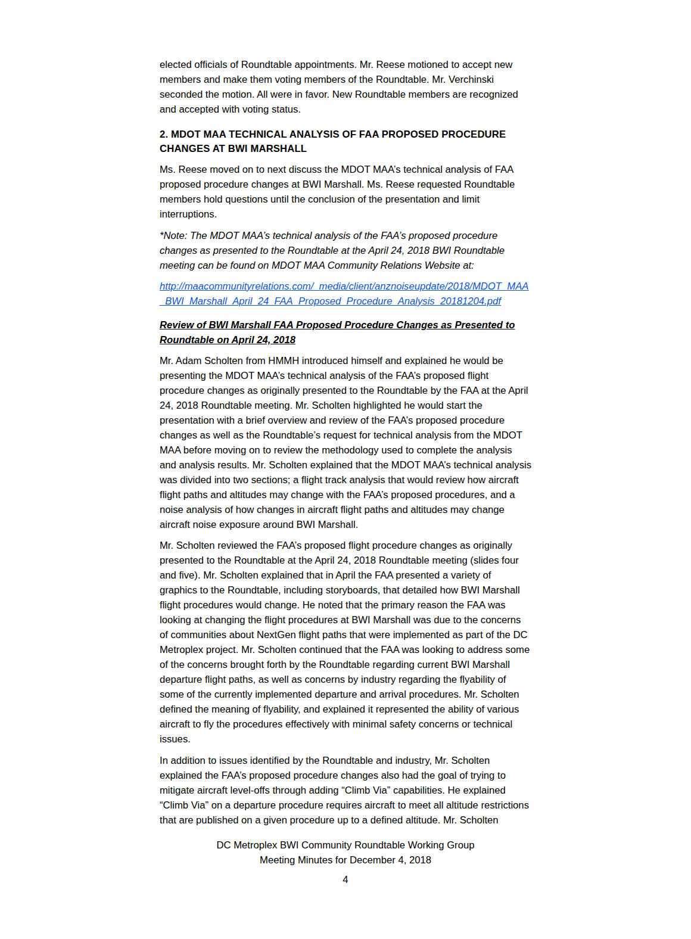elected officials of Roundtable appointments. Mr. Reese motioned to accept new members and make them voting members of the Roundtable. Mr. Verchinski seconded the motion. All were in favor. New Roundtable members are recognized and accepted with voting status.
2. MDOT MAA TECHNICAL ANALYSIS OF FAA PROPOSED PROCEDURE CHANGES AT BWI MARSHALL
Ms. Reese moved on to next discuss the MDOT MAA’s technical analysis of FAA proposed procedure changes at BWI Marshall. Ms. Reese requested Roundtable members hold questions until the conclusion of the presentation and limit interruptions.
*Note: The MDOT MAA’s technical analysis of the FAA’s proposed procedure changes as presented to the Roundtable at the April 24, 2018 BWI Roundtable meeting can be found on MDOT MAA Community Relations Website at:
http://maacommunityrelations.com/_media/client/anznoiseupdate/2018/MDOT_MAA_BWI_Marshall_April_24_FAA_Proposed_Procedure_Analysis_20181204.pdf
Review of BWI Marshall FAA Proposed Procedure Changes as Presented to Roundtable on April 24, 2018
Mr. Adam Scholten from HMMH introduced himself and explained he would be presenting the MDOT MAA’s technical analysis of the FAA’s proposed flight procedure changes as originally presented to the Roundtable by the FAA at the April 24, 2018 Roundtable meeting. Mr. Scholten highlighted he would start the presentation with a brief overview and review of the FAA’s proposed procedure changes as well as the Roundtable’s request for technical analysis from the MDOT MAA before moving on to review the methodology used to complete the analysis and analysis results. Mr. Scholten explained that the MDOT MAA’s technical analysis was divided into two sections; a flight track analysis that would review how aircraft flight paths and altitudes may change with the FAA’s proposed procedures, and a noise analysis of how changes in aircraft flight paths and altitudes may change aircraft noise exposure around BWI Marshall.
Mr. Scholten reviewed the FAA’s proposed flight procedure changes as originally presented to the Roundtable at the April 24, 2018 Roundtable meeting (slides four and five). Mr. Scholten explained that in April the FAA presented a variety of graphics to the Roundtable, including storyboards, that detailed how BWI Marshall flight procedures would change. He noted that the primary reason the FAA was looking at changing the flight procedures at BWI Marshall was due to the concerns of communities about NextGen flight paths that were implemented as part of the DC Metroplex project. Mr. Scholten continued that the FAA was looking to address some of the concerns brought forth by the Roundtable regarding current BWI Marshall departure flight paths, as well as concerns by industry regarding the flyability of some of the currently implemented departure and arrival procedures. Mr. Scholten defined the meaning of flyability, and explained it represented the ability of various aircraft to fly the procedures effectively with minimal safety concerns or technical issues.
In addition to issues identified by the Roundtable and industry, Mr. Scholten explained the FAA’s proposed procedure changes also had the goal of trying to mitigate aircraft level-offs through adding “Climb Via” capabilities. He explained “Climb Via” on a departure procedure requires aircraft to meet all altitude restrictions that are published on a given procedure up to a defined altitude. Mr. Scholten
DC Metroplex BWI Community Roundtable Working Group
Meeting Minutes for December 4, 2018
4